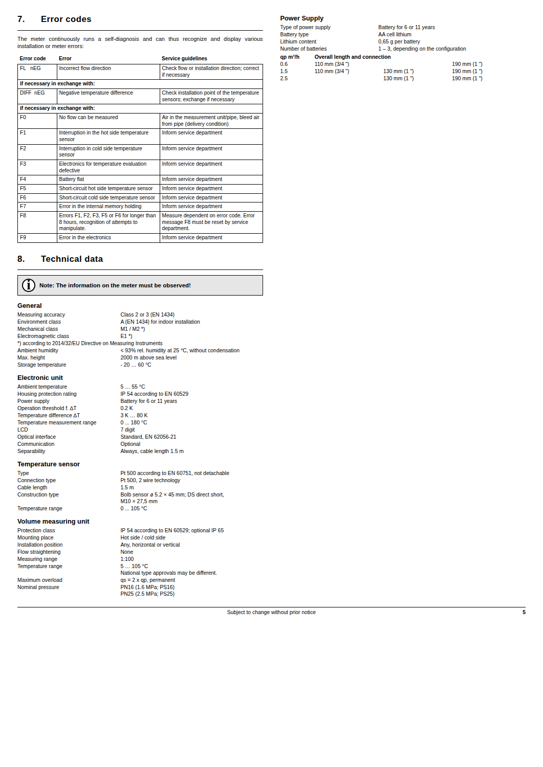7. Error codes
The meter continuously runs a self-diagnosis and can thus recognize and display various installation or meter errors:
| Error code | Error | Service guidelines |
| --- | --- | --- |
| FL nEG | Incorrect flow direction | Check flow or installation direction; correct if necessary |
| if necessary in exchange with: |
| DIFF nEG | Negative temperature difference | Check installation point of the temperature sensors; exchange if necessary |
| if necessary in exchange with: |
| F0 | No flow can be measured | Air in the measurement unit/pipe, bleed air from pipe (delivery condition) |
| F1 | Interruption in the hot side temperature sensor | Inform service department |
| F2 | Interruption in cold side temperature sensor | Inform service department |
| F3 | Electronics for temperature evaluation defective | Inform service department |
| F4 | Battery flat | Inform service department |
| F5 | Short-circuit hot side temperature sensor | Inform service department |
| F6 | Short-circuit cold side temperature sensor | Inform service department |
| F7 | Error in the internal memory holding | Inform service department |
| F8 | Errors F1, F2, F3, F5 or F6 for longer than 8 hours, recognition of attempts to manipulate. | Measure dependent on error code. Error message F8 must be reset by service department. |
| F9 | Error in the electronics | Inform service department |
8. Technical data
i Note: The information on the meter must be observed!
General
| Measuring accuracy | Class 2 or 3 (EN 1434) |
| Environment class | A (EN 1434) for indoor installation |
| Mechanical class | M1 / M2 *) |
| Electromagnetic class | E1 *) |
*) according to 2014/32/EU Directive on Measuring Instruments
| Ambient humidity | < 93% rel. humidity at 25 °C, without condensation |
| Max. height | 2000 m above sea level |
| Storage temperature | - 20 … 60 °C |
Electronic unit
| Ambient temperature | 5 … 55 °C |
| Housing protection rating | IP 54 according to EN 60529 |
| Power supply | Battery for 6 or 11 years |
| Operation threshold f. ∆T | 0.2 K |
| Temperature difference ∆T | 3 K … 80 K |
| Temperature measurement range | 0 ... 180 °C |
| LCD | 7 digit |
| Optical interface | Standard, EN 62056-21 |
| Communication | Optional |
| Separability | Always, cable length 1.5 m |
Temperature sensor
| Type | Pt 500 according to EN 60751, not detachable |
| Connection type | Pt 500, 2 wire technology |
| Cable length | 1.5 m |
| Construction type | Bolb sensor ø 5.2 × 45 mm; DS direct short, M10 × 27,5 mm |
| Temperature range | 0 ... 105 °C |
Volume measuring unit
| Protection class | IP 54 according to EN 60529; optional IP 65 |
| Mounting place | Hot side / cold side |
| Installation position | Any, horizontal or vertical |
| Flow straightening | None |
| Measuring range | 1:100 |
| Temperature range | 5 … 105 °C National type approvals may be different. |
| Maximum overload | qs = 2 x qp, permanent |
| Nominal pressure | PN16 (1.6 MPa; PS16) PN25 (2.5 MPa; PS25) |
Power Supply
| Type of power supply | Battery for 6 or 11 years |
| Battery type | AA cell lithium |
| Lithium content | 0,65 g per battery |
| Number of batteries | 1 – 3, depending on the configuration |
| qp m³/h | Overall length and connection |
| --- | --- |
| 0.6 | 110 mm (3/4 ") | | 190 mm (1 ") |
| 1.5 | 110 mm (3/4 ") | 130 mm (1 ") | 190 mm (1 ") |
| 2.5 | | 130 mm (1 ") | 190 mm (1 ") |
Subject to change without prior notice 5